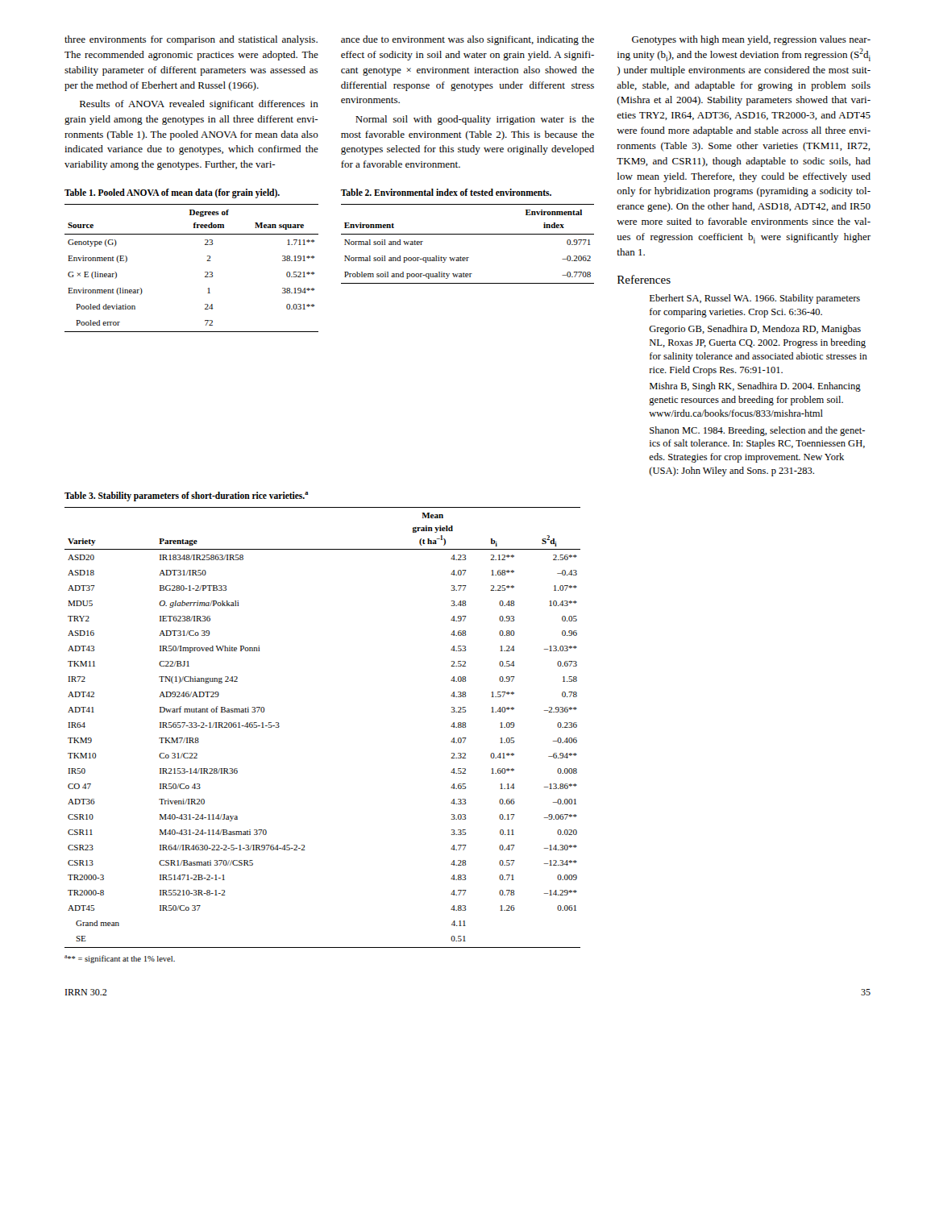three environments for comparison and statistical analysis. The recommended agronomic practices were adopted. The stability parameter of different parameters was assessed as per the method of Eberhert and Russel (1966).
Results of ANOVA revealed significant differences in grain yield among the genotypes in all three different environments (Table 1). The pooled ANOVA for mean data also indicated variance due to genotypes, which confirmed the variability among the genotypes. Further, the vari-
Table 1. Pooled ANOVA of mean data (for grain yield).
| Source | Degrees of freedom | Mean square |
| --- | --- | --- |
| Genotype (G) | 23 | 1.711** |
| Environment (E) | 2 | 38.191** |
| G × E (linear) | 23 | 0.521** |
| Environment (linear) | 1 | 38.194** |
| Pooled deviation | 24 | 0.031** |
| Pooled error | 72 | |
ance due to environment was also significant, indicating the effect of sodicity in soil and water on grain yield. A significant genotype × environment interaction also showed the differential response of genotypes under different stress environments.
Normal soil with good-quality irrigation water is the most favorable environment (Table 2). This is because the genotypes selected for this study were originally developed for a favorable environment.
Table 2. Environmental index of tested environments.
| Environment | Environmental index |
| --- | --- |
| Normal soil and water | 0.9771 |
| Normal soil and poor-quality water | –0.2062 |
| Problem soil and poor-quality water | –0.7708 |
Genotypes with high mean yield, regression values nearing unity (bi), and the lowest deviation from regression (S2di ) under multiple environments are considered the most suitable, stable, and adaptable for growing in problem soils (Mishra et al 2004). Stability parameters showed that varieties TRY2, IR64, ADT36, ASD16, TR2000-3, and ADT45 were found more adaptable and stable across all three environments (Table 3). Some other varieties (TKM11, IR72, TKM9, and CSR11), though adaptable to sodic soils, had low mean yield. Therefore, they could be effectively used only for hybridization programs (pyramiding a sodicity tolerance gene). On the other hand, ASD18, ADT42, and IR50 were more suited to favorable environments since the values of regression coefficient bi were significantly higher than 1.
References
Eberhert SA, Russel WA. 1966. Stability parameters for comparing varieties. Crop Sci. 6:36-40.
Gregorio GB, Senadhira D, Mendoza RD, Manigbas NL, Roxas JP, Guerta CQ. 2002. Progress in breeding for salinity tolerance and associated abiotic stresses in rice. Field Crops Res. 76:91-101.
Mishra B, Singh RK, Senadhira D. 2004. Enhancing genetic resources and breeding for problem soil. www/irdu.ca/books/focus/833/mishra-html
Shanon MC. 1984. Breeding, selection and the genetics of salt tolerance. In: Staples RC, Toenniessen GH, eds. Strategies for crop improvement. New York (USA): John Wiley and Sons. p 231-283.
Table 3. Stability parameters of short-duration rice varieties.a
| Variety | Parentage | Mean grain yield (t ha –1 ) | b i | S 2 d i |
| --- | --- | --- | --- | --- |
| ASD20 | IR18348/IR25863/IR58 | 4.23 | 2.12** | 2.56** |
| ASD18 | ADT31/IR50 | 4.07 | 1.68** | –0.43 |
| ADT37 | BG280-1-2/PTB33 | 3.77 | 2.25** | 1.07** |
| MDU5 | O. glaberrima /Pokkali | 3.48 | 0.48 | 10.43** |
| TRY2 | IET6238/IR36 | 4.97 | 0.93 | 0.05 |
| ASD16 | ADT31/Co 39 | 4.68 | 0.80 | 0.96 |
| ADT43 | IR50/Improved White Ponni | 4.53 | 1.24 | –13.03** |
| TKM11 | C22/BJ1 | 2.52 | 0.54 | 0.673 |
| IR72 | TN(1)/Chiangung 242 | 4.08 | 0.97 | 1.58 |
| ADT42 | AD9246/ADT29 | 4.38 | 1.57** | 0.78 |
| ADT41 | Dwarf mutant of Basmati 370 | 3.25 | 1.40** | –2.936** |
| IR64 | IR5657-33-2-1/IR2061-465-1-5-3 | 4.88 | 1.09 | 0.236 |
| TKM9 | TKM7/IR8 | 4.07 | 1.05 | –0.406 |
| TKM10 | Co 31/C22 | 2.32 | 0.41** | –6.94** |
| IR50 | IR2153-14/IR28/IR36 | 4.52 | 1.60** | 0.008 |
| CO 47 | IR50/Co 43 | 4.65 | 1.14 | –13.86** |
| ADT36 | Triveni/IR20 | 4.33 | 0.66 | –0.001 |
| CSR10 | M40-431-24-114/Jaya | 3.03 | 0.17 | –9.067** |
| CSR11 | M40-431-24-114/Basmati 370 | 3.35 | 0.11 | 0.020 |
| CSR23 | IR64//IR4630-22-2-5-1-3/IR9764-45-2-2 | 4.77 | 0.47 | –14.30** |
| CSR13 | CSR1/Basmati 370//CSR5 | 4.28 | 0.57 | –12.34** |
| TR2000-3 | IR51471-2B-2-1-1 | 4.83 | 0.71 | 0.009 |
| TR2000-8 | IR55210-3R-8-1-2 | 4.77 | 0.78 | –14.29** |
| ADT45 | IR50/Co 37 | 4.83 | 1.26 | 0.061 |
| Grand mean | | 4.11 | | |
| SE | | 0.51 | | |
a** = significant at the 1% level.
IRRN 30.2
35